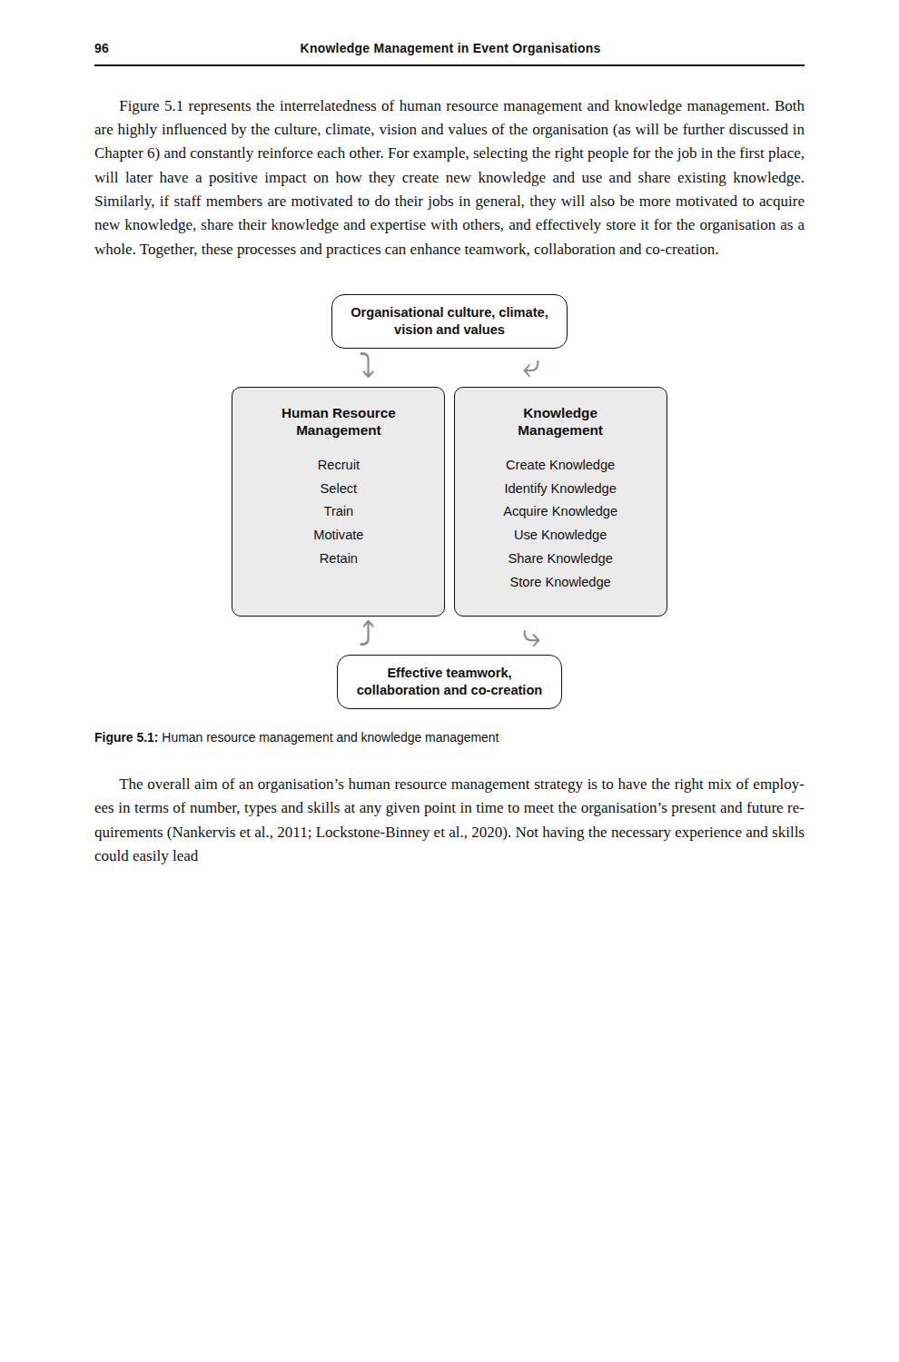96 Knowledge Management in Event Organisations
Figure 5.1 represents the interrelatedness of human resource management and knowledge management. Both are highly influenced by the culture, climate, vision and values of the organisation (as will be further discussed in Chapter 6) and constantly reinforce each other. For example, selecting the right people for the job in the first place, will later have a positive impact on how they create new knowledge and use and share existing knowledge. Similarly, if staff members are motivated to do their jobs in general, they will also be more motivated to acquire new knowledge, share their knowledge and expertise with others, and effectively store it for the organisation as a whole. Together, these processes and practices can enhance teamwork, collaboration and co-creation.
Organisational culture, climate,
vision and values
⤵ ⤶
Human Resource
Management
Recruit
Select
Train
Motivate
Retain
Knowledge
Management
Create Knowledge
Identify Knowledge
Acquire Knowledge
Use Knowledge
Share Knowledge
Store Knowledge
⤴ ⤷
Effective teamwork,
collaboration and co-creation
Figure 5.1: Human resource management and knowledge management
The overall aim of an organisation’s human resource management strategy is to have the right mix of employees in terms of number, types and skills at any given point in time to meet the organisation’s present and future requirements (Nankervis et al., 2011; Lockstone-Binney et al., 2020). Not having the necessary experience and skills could easily lead